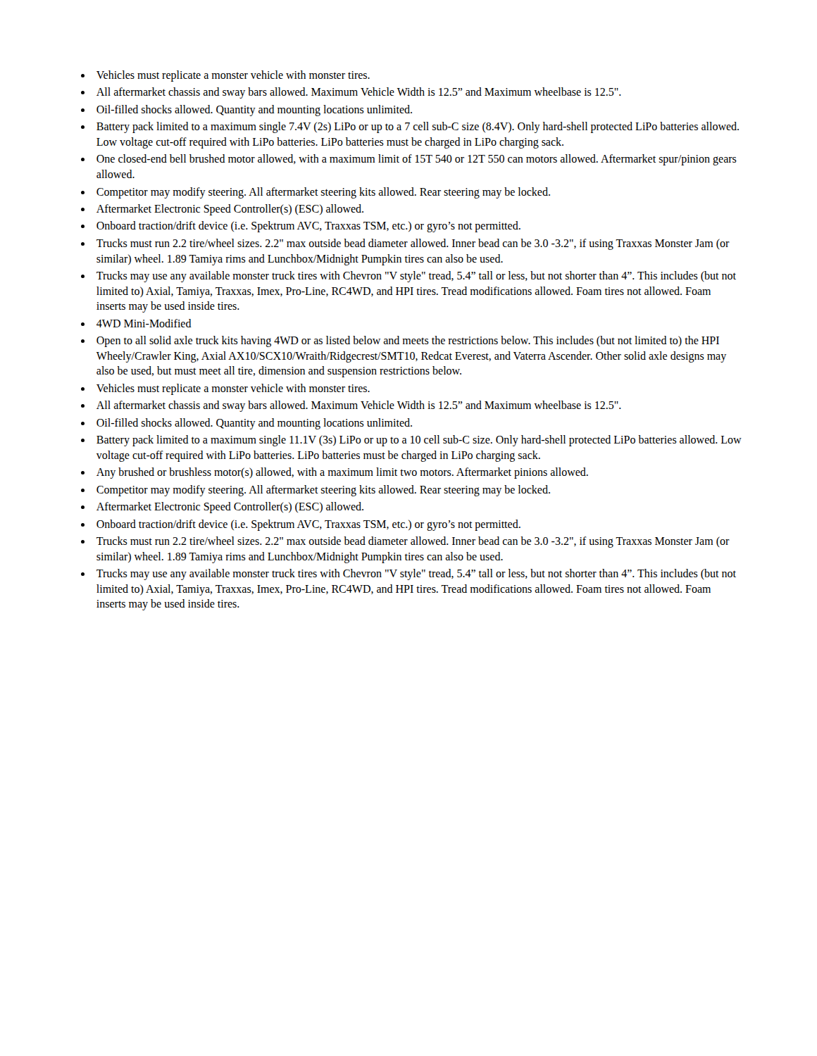Vehicles must replicate a monster vehicle with monster tires.
All aftermarket chassis and sway bars allowed. Maximum Vehicle Width is 12.5” and Maximum wheelbase is 12.5".
Oil-filled shocks allowed. Quantity and mounting locations unlimited.
Battery pack limited to a maximum single 7.4V (2s) LiPo or up to a 7 cell sub-C size (8.4V). Only hard-shell protected LiPo batteries allowed. Low voltage cut-off required with LiPo batteries. LiPo batteries must be charged in LiPo charging sack.
One closed-end bell brushed motor allowed, with a maximum limit of 15T 540 or 12T 550 can motors allowed. Aftermarket spur/pinion gears allowed.
Competitor may modify steering. All aftermarket steering kits allowed. Rear steering may be locked.
Aftermarket Electronic Speed Controller(s) (ESC) allowed.
Onboard traction/drift device (i.e. Spektrum AVC, Traxxas TSM, etc.) or gyro’s not permitted.
Trucks must run 2.2 tire/wheel sizes. 2.2" max outside bead diameter allowed. Inner bead can be 3.0 -3.2", if using Traxxas Monster Jam (or similar) wheel. 1.89 Tamiya rims and Lunchbox/Midnight Pumpkin tires can also be used.
Trucks may use any available monster truck tires with Chevron "V style" tread, 5.4” tall or less, but not shorter than 4”. This includes (but not limited to) Axial, Tamiya, Traxxas, Imex, Pro-Line, RC4WD, and HPI tires. Tread modifications allowed. Foam tires not allowed. Foam inserts may be used inside tires.
4WD Mini-Modified
Open to all solid axle truck kits having 4WD or as listed below and meets the restrictions below. This includes (but not limited to) the HPI Wheely/Crawler King, Axial AX10/SCX10/Wraith/Ridgecrest/SMT10, Redcat Everest, and Vaterra Ascender. Other solid axle designs may also be used, but must meet all tire, dimension and suspension restrictions below.
Vehicles must replicate a monster vehicle with monster tires.
All aftermarket chassis and sway bars allowed. Maximum Vehicle Width is 12.5” and Maximum wheelbase is 12.5".
Oil-filled shocks allowed. Quantity and mounting locations unlimited.
Battery pack limited to a maximum single 11.1V (3s) LiPo or up to a 10 cell sub-C size. Only hard-shell protected LiPo batteries allowed. Low voltage cut-off required with LiPo batteries. LiPo batteries must be charged in LiPo charging sack.
Any brushed or brushless motor(s) allowed, with a maximum limit two motors. Aftermarket pinions allowed.
Competitor may modify steering. All aftermarket steering kits allowed. Rear steering may be locked.
Aftermarket Electronic Speed Controller(s) (ESC) allowed.
Onboard traction/drift device (i.e. Spektrum AVC, Traxxas TSM, etc.) or gyro’s not permitted.
Trucks must run 2.2 tire/wheel sizes. 2.2" max outside bead diameter allowed. Inner bead can be 3.0 -3.2", if using Traxxas Monster Jam (or similar) wheel. 1.89 Tamiya rims and Lunchbox/Midnight Pumpkin tires can also be used.
Trucks may use any available monster truck tires with Chevron "V style" tread, 5.4” tall or less, but not shorter than 4”. This includes (but not limited to) Axial, Tamiya, Traxxas, Imex, Pro-Line, RC4WD, and HPI tires. Tread modifications allowed. Foam tires not allowed. Foam inserts may be used inside tires.